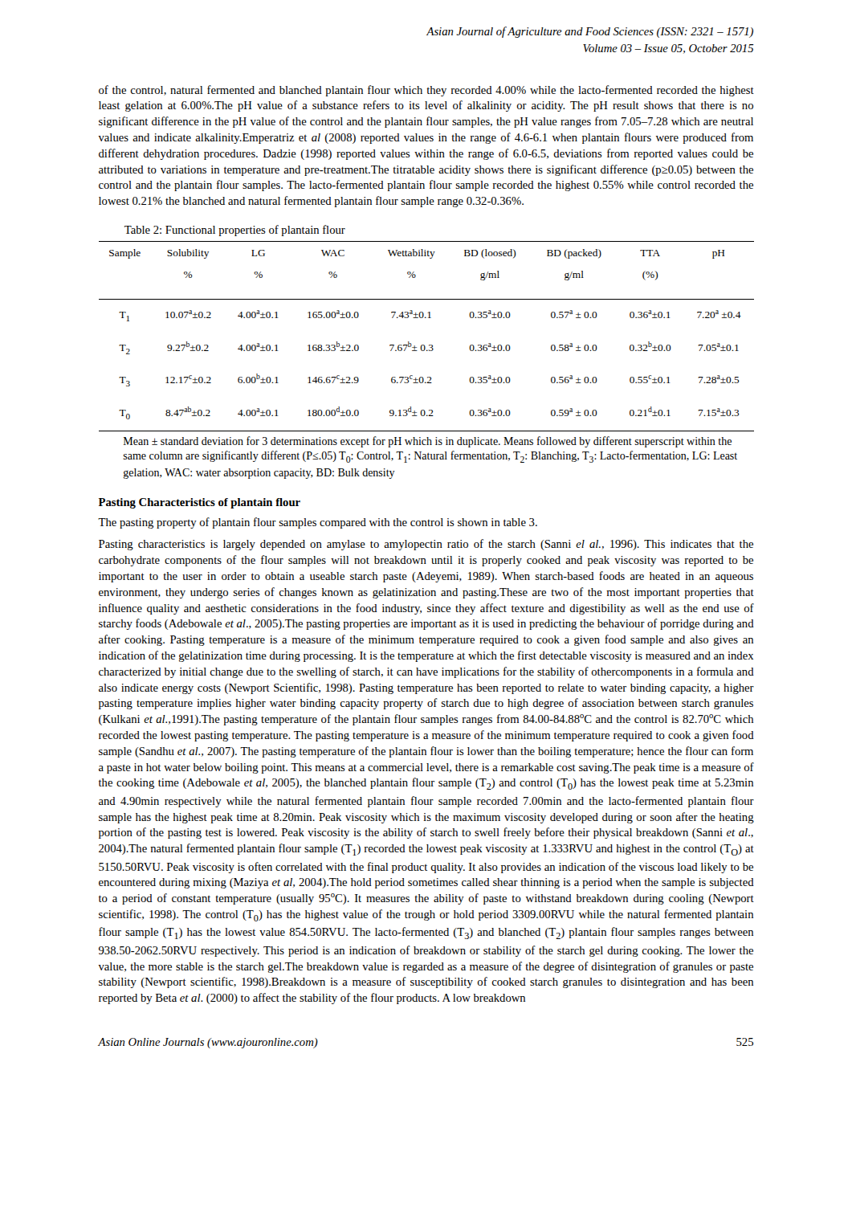Asian Journal of Agriculture and Food Sciences (ISSN: 2321 – 1571)
Volume 03 – Issue 05, October 2015
of the control, natural fermented and blanched plantain flour which they recorded 4.00% while the lacto-fermented recorded the highest least gelation at 6.00%.The pH value of a substance refers to its level of alkalinity or acidity. The pH result shows that there is no significant difference in the pH value of the control and the plantain flour samples, the pH value ranges from 7.05–7.28 which are neutral values and indicate alkalinity.Emperatriz et al (2008) reported values in the range of 4.6-6.1 when plantain flours were produced from different dehydration procedures. Dadzie (1998) reported values within the range of 6.0-6.5, deviations from reported values could be attributed to variations in temperature and pre-treatment.The titratable acidity shows there is significant difference (p≥0.05) between the control and the plantain flour samples. The lacto-fermented plantain flour sample recorded the highest 0.55% while control recorded the lowest 0.21% the blanched and natural fermented plantain flour sample range 0.32-0.36%.
Table 2: Functional properties of plantain flour
| Sample | Solubility | LG | WAC | Wettability | BD (loosed) | BD (packed) | TTA | pH |
| --- | --- | --- | --- | --- | --- | --- | --- | --- |
| | % | % | % | % | g/ml | g/ml | (%) | |
| T 1 | 10.07 a ±0.2 | 4.00 a ±0.1 | 165.00 a ±0.0 | 7.43 a ±0.1 | 0.35 a ±0.0 | 0.57 a ± 0.0 | 0.36 a ±0.1 | 7.20 a ±0.4 |
| T 2 | 9.27 b ±0.2 | 4.00 a ±0.1 | 168.33 b ±2.0 | 7.67 b ± 0.3 | 0.36 a ±0.0 | 0.58 a ± 0.0 | 0.32 b ±0.0 | 7.05 a ±0.1 |
| T 3 | 12.17 c ±0.2 | 6.00 b ±0.1 | 146.67 c ±2.9 | 6.73 c ±0.2 | 0.35 a ±0.0 | 0.56 a ± 0.0 | 0.55 c ±0.1 | 7.28 a ±0.5 |
| T 0 | 8.47 ab ±0.2 | 4.00 a ±0.1 | 180.00 d ±0.0 | 9.13 d ± 0.2 | 0.36 a ±0.0 | 0.59 a ± 0.0 | 0.21 d ±0.1 | 7.15 a ±0.3 |
Mean ± standard deviation for 3 determinations except for pH which is in duplicate. Means followed by different superscript within the same column are significantly different (P≤.05) T0: Control, T1: Natural fermentation, T2: Blanching, T3: Lacto-fermentation, LG: Least gelation, WAC: water absorption capacity, BD: Bulk density
Pasting Characteristics of plantain flour
The pasting property of plantain flour samples compared with the control is shown in table 3.
Pasting characteristics is largely depended on amylase to amylopectin ratio of the starch (Sanni el al., 1996). This indicates that the carbohydrate components of the flour samples will not breakdown until it is properly cooked and peak viscosity was reported to be important to the user in order to obtain a useable starch paste (Adeyemi, 1989). When starch-based foods are heated in an aqueous environment, they undergo series of changes known as gelatinization and pasting.These are two of the most important properties that influence quality and aesthetic considerations in the food industry, since they affect texture and digestibility as well as the end use of starchy foods (Adebowale et al., 2005).The pasting properties are important as it is used in predicting the behaviour of porridge during and after cooking. Pasting temperature is a measure of the minimum temperature required to cook a given food sample and also gives an indication of the gelatinization time during processing. It is the temperature at which the first detectable viscosity is measured and an index characterized by initial change due to the swelling of starch, it can have implications for the stability of othercomponents in a formula and also indicate energy costs (Newport Scientific, 1998). Pasting temperature has been reported to relate to water binding capacity, a higher pasting temperature implies higher water binding capacity property of starch due to high degree of association between starch granules (Kulkani et al., 1991).The pasting temperature of the plantain flour samples ranges from 84.00-84.88oC and the control is 82.70oC which recorded the lowest pasting temperature. The pasting temperature is a measure of the minimum temperature required to cook a given food sample (Sandhu et al., 2007). The pasting temperature of the plantain flour is lower than the boiling temperature; hence the flour can form a paste in hot water below boiling point. This means at a commercial level, there is a remarkable cost saving.The peak time is a measure of the cooking time (Adebowale et al, 2005), the blanched plantain flour sample (T2) and control (T0) has the lowest peak time at 5.23min and 4.90min respectively while the natural fermented plantain flour sample recorded 7.00min and the lacto-fermented plantain flour sample has the highest peak time at 8.20min. Peak viscosity which is the maximum viscosity developed during or soon after the heating portion of the pasting test is lowered. Peak viscosity is the ability of starch to swell freely before their physical breakdown (Sanni et al., 2004).The natural fermented plantain flour sample (T1) recorded the lowest peak viscosity at 1.333RVU and highest in the control (TO) at 5150.50RVU. Peak viscosity is often correlated with the final product quality. It also provides an indication of the viscous load likely to be encountered during mixing (Maziya et al, 2004).The hold period sometimes called shear thinning is a period when the sample is subjected to a period of constant temperature (usually 95oC). It measures the ability of paste to withstand breakdown during cooling (Newport scientific, 1998). The control (T0) has the highest value of the trough or hold period 3309.00RVU while the natural fermented plantain flour sample (T1) has the lowest value 854.50RVU. The lacto-fermented (T3) and blanched (T2) plantain flour samples ranges between 938.50-2062.50RVU respectively. This period is an indication of breakdown or stability of the starch gel during cooking. The lower the value, the more stable is the starch gel.The breakdown value is regarded as a measure of the degree of disintegration of granules or paste stability (Newport scientific, 1998).Breakdown is a measure of susceptibility of cooked starch granules to disintegration and has been reported by Beta et al. (2000) to affect the stability of the flour products. A low breakdown
Asian Online Journals (www.ajouronline.com) 525